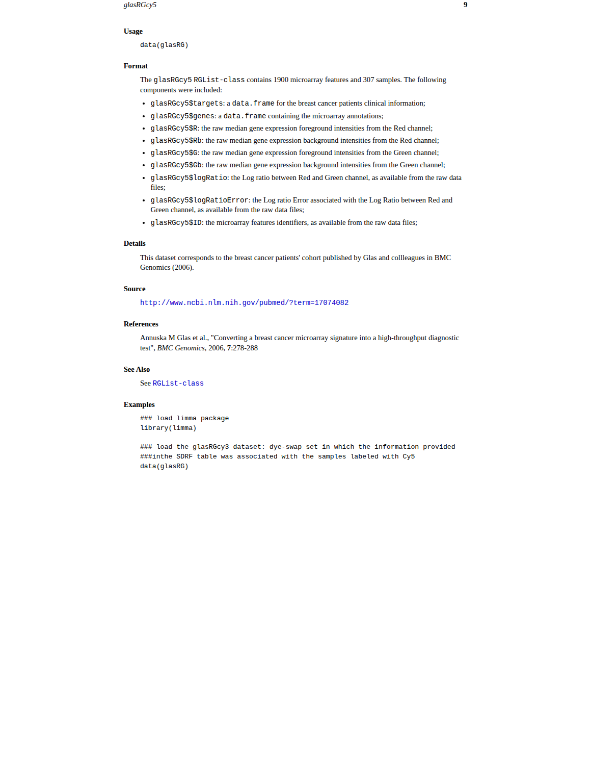glasRGcy5 9
Usage
data(glasRG)
Format
The glasRGcy5 RGList-class contains 1900 microarray features and 307 samples. The following components were included:
glasRGcy5$targets: a data.frame for the breast cancer patients clinical information;
glasRGcy5$genes: a data.frame containing the microarray annotations;
glasRGcy5$R: the raw median gene expression foreground intensities from the Red channel;
glasRGcy5$Rb: the raw median gene expression background intensities from the Red channel;
glasRGcy5$G: the raw median gene expression foreground intensities from the Green channel;
glasRGcy5$Gb: the raw median gene expression background intensities from the Green channel;
glasRGcy5$logRatio: the Log ratio between Red and Green channel, as available from the raw data files;
glasRGcy5$logRatioError: the Log ratio Error associated with the Log Ratio between Red and Green channel, as available from the raw data files;
glasRGcy5$ID: the microarray features identifiers, as available from the raw data files;
Details
This dataset corresponds to the breast cancer patients' cohort published by Glas and collleagues in BMC Genomics (2006).
Source
http://www.ncbi.nlm.nih.gov/pubmed/?term=17074082
References
Annuska M Glas et al., "Converting a breast cancer microarray signature into a high-throughput diagnostic test", BMC Genomics, 2006, 7:278-288
See Also
See RGList-class
Examples
### load limma package
library(limma)

### load the glasRGcy3 dataset: dye-swap set in which the information provided
###inthe SDRF table was associated with the samples labeled with Cy5
data(glasRG)